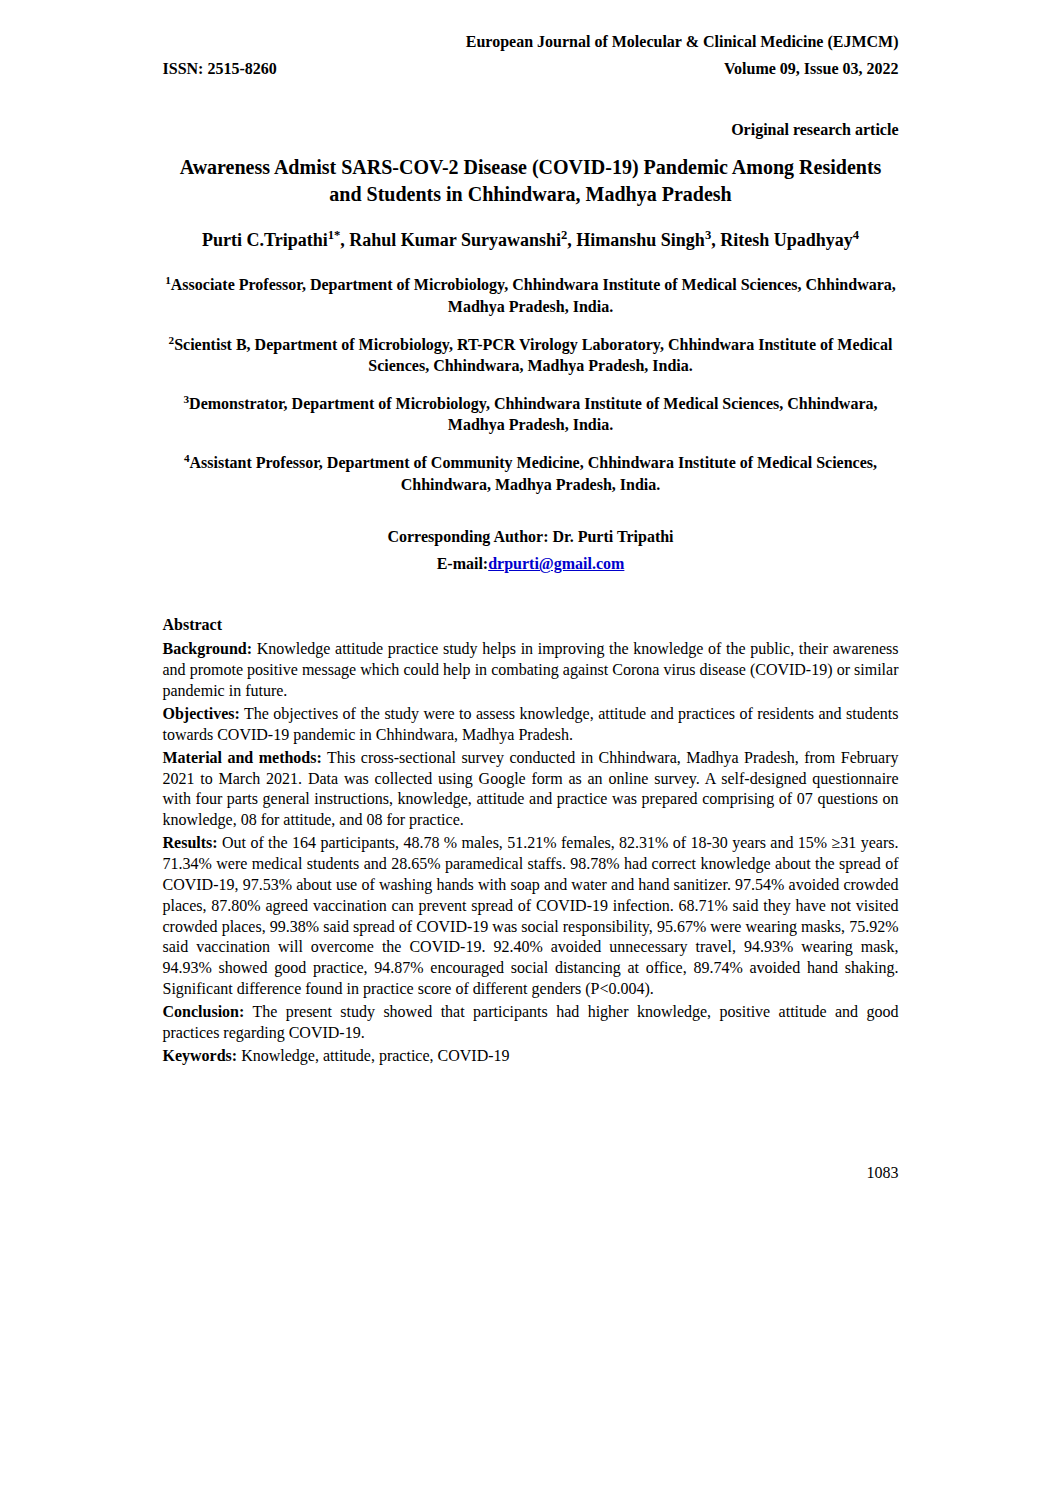European Journal of Molecular & Clinical Medicine (EJMCM)
ISSN: 2515-8260 Volume 09, Issue 03, 2022
Original research article
Awareness Admist SARS-COV-2 Disease (COVID-19) Pandemic Among Residents and Students in Chhindwara, Madhya Pradesh
Purti C.Tripathi1*, Rahul Kumar Suryawanshi2, Himanshu Singh3, Ritesh Upadhyay4
1Associate Professor, Department of Microbiology, Chhindwara Institute of Medical Sciences, Chhindwara, Madhya Pradesh, India.
2Scientist B, Department of Microbiology, RT-PCR Virology Laboratory, Chhindwara Institute of Medical Sciences, Chhindwara, Madhya Pradesh, India.
3Demonstrator, Department of Microbiology, Chhindwara Institute of Medical Sciences, Chhindwara, Madhya Pradesh, India.
4Assistant Professor, Department of Community Medicine, Chhindwara Institute of Medical Sciences, Chhindwara, Madhya Pradesh, India.
Corresponding Author: Dr. Purti Tripathi
E-mail:drpurti@gmail.com
Abstract
Background: Knowledge attitude practice study helps in improving the knowledge of the public, their awareness and promote positive message which could help in combating against Corona virus disease (COVID-19) or similar pandemic in future.
Objectives: The objectives of the study were to assess knowledge, attitude and practices of residents and students towards COVID-19 pandemic in Chhindwara, Madhya Pradesh.
Material and methods: This cross-sectional survey conducted in Chhindwara, Madhya Pradesh, from February 2021 to March 2021. Data was collected using Google form as an online survey. A self-designed questionnaire with four parts general instructions, knowledge, attitude and practice was prepared comprising of 07 questions on knowledge, 08 for attitude, and 08 for practice.
Results: Out of the 164 participants, 48.78 % males, 51.21% females, 82.31% of 18-30 years and 15% ≥31 years. 71.34% were medical students and 28.65% paramedical staffs. 98.78% had correct knowledge about the spread of COVID-19, 97.53% about use of washing hands with soap and water and hand sanitizer. 97.54% avoided crowded places, 87.80% agreed vaccination can prevent spread of COVID-19 infection. 68.71% said they have not visited crowded places, 99.38% said spread of COVID-19 was social responsibility, 95.67% were wearing masks, 75.92% said vaccination will overcome the COVID-19. 92.40% avoided unnecessary travel, 94.93% wearing mask, 94.93% showed good practice, 94.87% encouraged social distancing at office, 89.74% avoided hand shaking. Significant difference found in practice score of different genders (P<0.004).
Conclusion: The present study showed that participants had higher knowledge, positive attitude and good practices regarding COVID-19.
Keywords: Knowledge, attitude, practice, COVID-19
1083